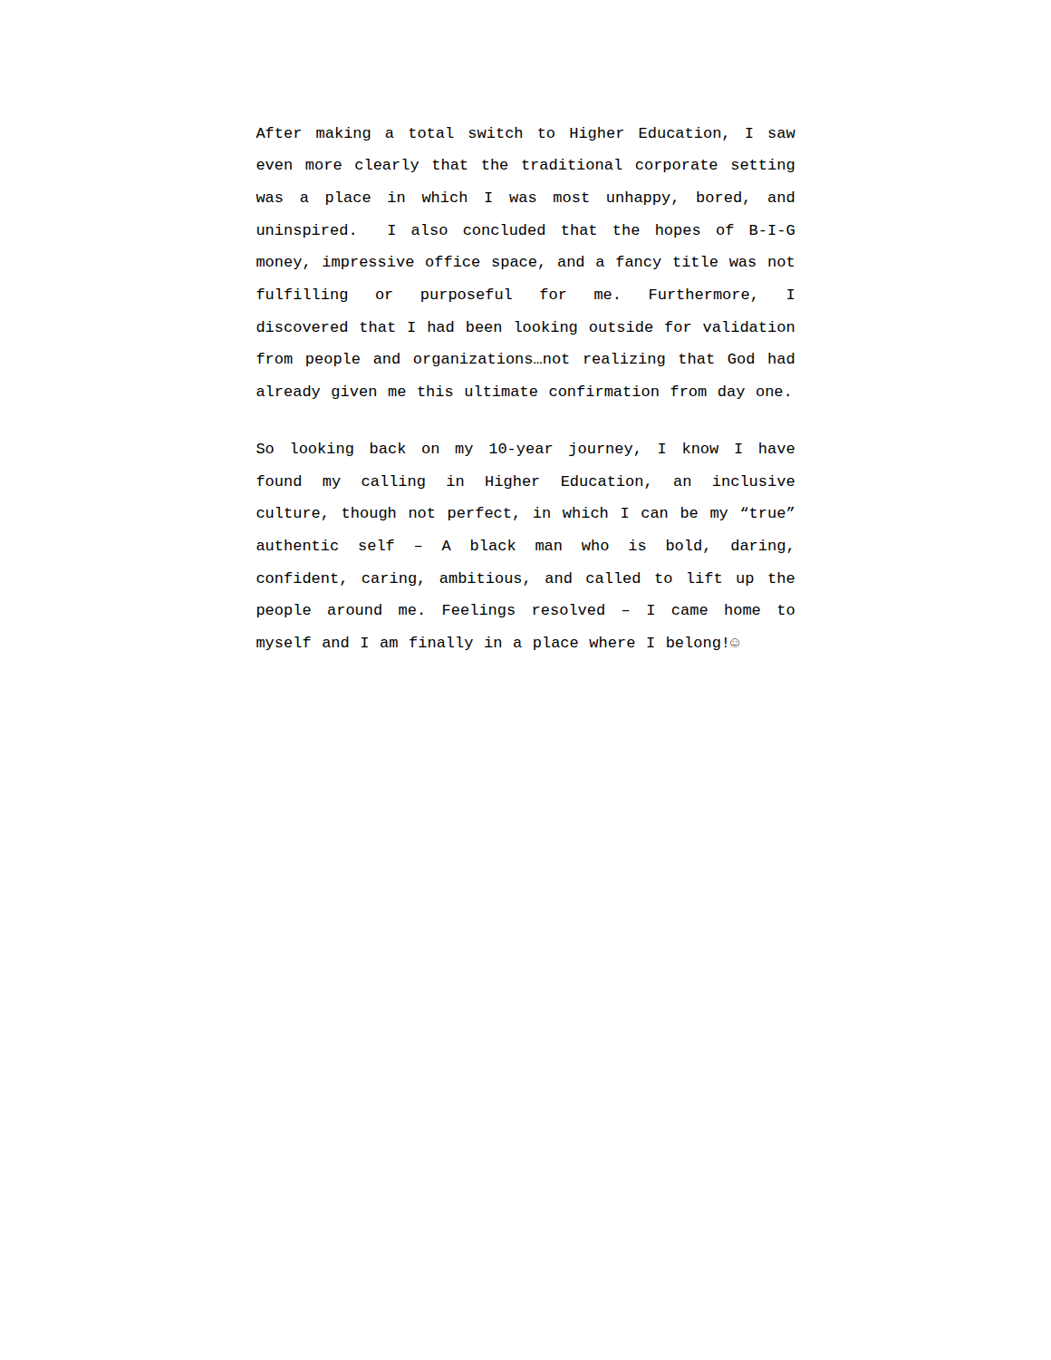After making a total switch to Higher Education, I saw even more clearly that the traditional corporate setting was a place in which I was most unhappy, bored, and uninspired. I also concluded that the hopes of B-I-G money, impressive office space, and a fancy title was not fulfilling or purposeful for me. Furthermore, I discovered that I had been looking outside for validation from people and organizations…not realizing that God had already given me this ultimate confirmation from day one.
So looking back on my 10-year journey, I know I have found my calling in Higher Education, an inclusive culture, though not perfect, in which I can be my “true” authentic self – A black man who is bold, daring, confident, caring, ambitious, and called to lift up the people around me. Feelings resolved – I came home to myself and I am finally in a place where I belong!☺